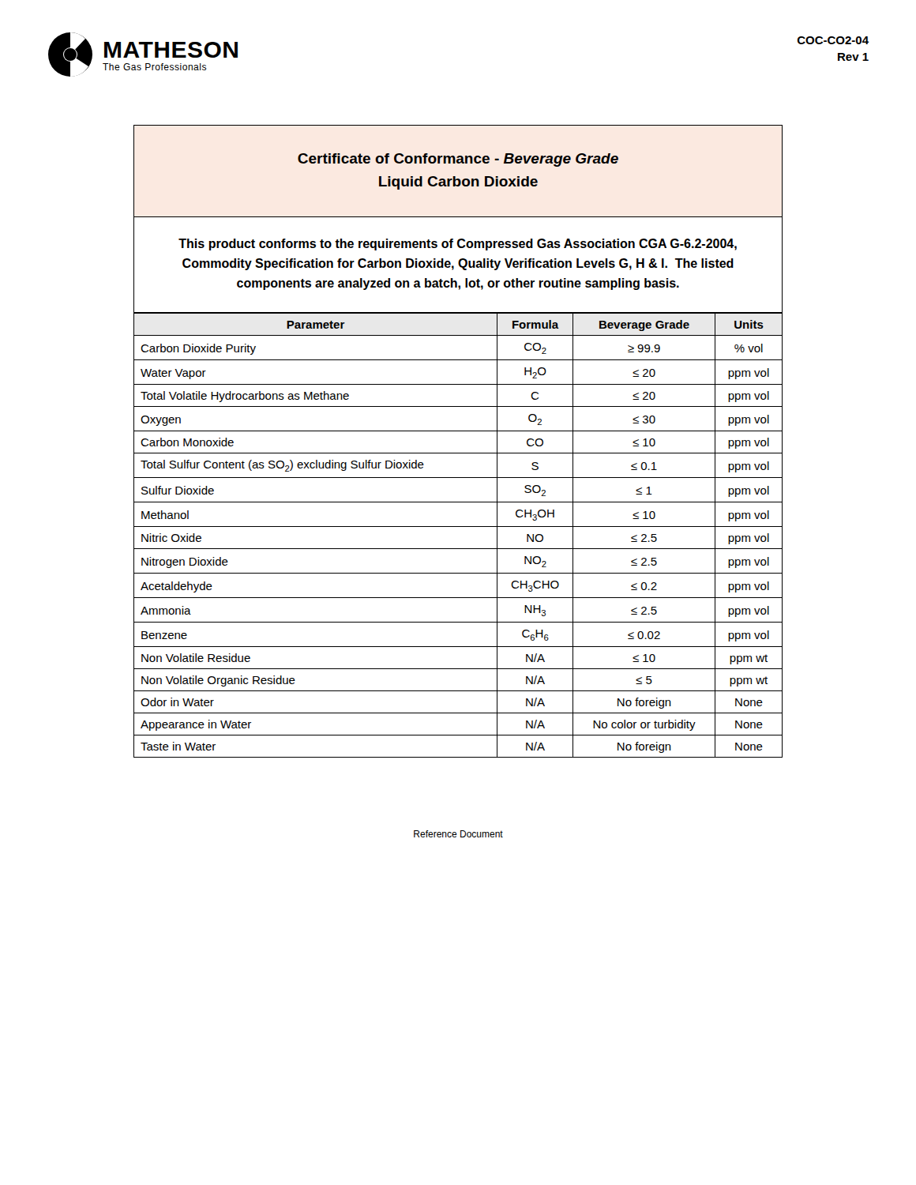MATHESON
The Gas Professionals
COC-CO2-04
Rev 1
Certificate of Conformance - Beverage Grade
Liquid Carbon Dioxide
This product conforms to the requirements of Compressed Gas Association CGA G-6.2-2004, Commodity Specification for Carbon Dioxide, Quality Verification Levels G, H & I. The listed components are analyzed on a batch, lot, or other routine sampling basis.
| Parameter | Formula | Beverage Grade | Units |
| --- | --- | --- | --- |
| Carbon Dioxide Purity | CO 2 | ≥ 99.9 | % vol |
| Water Vapor | H 2 O | ≤ 20 | ppm vol |
| Total Volatile Hydrocarbons as Methane | C | ≤ 20 | ppm vol |
| Oxygen | O 2 | ≤ 30 | ppm vol |
| Carbon Monoxide | CO | ≤ 10 | ppm vol |
| Total Sulfur Content (as SO 2 ) excluding Sulfur Dioxide | S | ≤ 0.1 | ppm vol |
| Sulfur Dioxide | SO 2 | ≤ 1 | ppm vol |
| Methanol | CH 3 OH | ≤ 10 | ppm vol |
| Nitric Oxide | NO | ≤ 2.5 | ppm vol |
| Nitrogen Dioxide | NO 2 | ≤ 2.5 | ppm vol |
| Acetaldehyde | CH 3 CHO | ≤ 0.2 | ppm vol |
| Ammonia | NH 3 | ≤ 2.5 | ppm vol |
| Benzene | C 6 H 6 | ≤ 0.02 | ppm vol |
| Non Volatile Residue | N/A | ≤ 10 | ppm wt |
| Non Volatile Organic Residue | N/A | ≤ 5 | ppm wt |
| Odor in Water | N/A | No foreign | None |
| Appearance in Water | N/A | No color or turbidity | None |
| Taste in Water | N/A | No foreign | None |
Reference Document